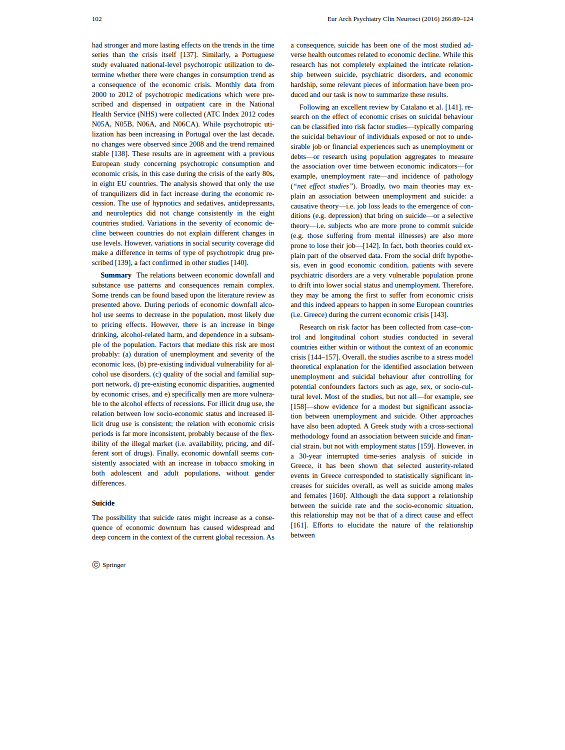102 Eur Arch Psychiatry Clin Neurosci (2016) 266:89–124
had stronger and more lasting effects on the trends in the time series than the crisis itself [137]. Similarly, a Portuguese study evaluated national-level psychotropic utilization to determine whether there were changes in consumption trend as a consequence of the economic crisis. Monthly data from 2000 to 2012 of psychotropic medications which were prescribed and dispensed in outpatient care in the National Health Service (NHS) were collected (ATC Index 2012 codes N05A, N05B, N06A, and N06CA). While psychotropic utilization has been increasing in Portugal over the last decade, no changes were observed since 2008 and the trend remained stable [138]. These results are in agreement with a previous European study concerning psychotropic consumption and economic crisis, in this case during the crisis of the early 80s, in eight EU countries. The analysis showed that only the use of tranquilizers did in fact increase during the economic recession. The use of hypnotics and sedatives, antidepressants, and neuroleptics did not change consistently in the eight countries studied. Variations in the severity of economic decline between countries do not explain different changes in use levels. However, variations in social security coverage did make a difference in terms of type of psychotropic drug prescribed [139], a fact confirmed in other studies [140].
Summary The relations between economic downfall and substance use patterns and consequences remain complex. Some trends can be found based upon the literature review as presented above. During periods of economic downfall alcohol use seems to decrease in the population, most likely due to pricing effects. However, there is an increase in binge drinking, alcohol-related harm, and dependence in a subsample of the population. Factors that mediate this risk are most probably: (a) duration of unemployment and severity of the economic loss, (b) pre-existing individual vulnerability for alcohol use disorders, (c) quality of the social and familial support network, d) pre-existing economic disparities, augmented by economic crises, and e) specifically men are more vulnerable to the alcohol effects of recessions. For illicit drug use, the relation between low socio-economic status and increased illicit drug use is consistent; the relation with economic crisis periods is far more inconsistent, probably because of the flexibility of the illegal market (i.e. availability, pricing, and different sort of drugs). Finally, economic downfall seems consistently associated with an increase in tobacco smoking in both adolescent and adult populations, without gender differences.
Suicide
The possibility that suicide rates might increase as a consequence of economic downturn has caused widespread and deep concern in the context of the current global recession. As a consequence, suicide has been one of the most studied adverse health outcomes related to economic decline. While this research has not completely explained the intricate relationship between suicide, psychiatric disorders, and economic hardship, some relevant pieces of information have been produced and our task is now to summarize these results.
Following an excellent review by Catalano et al. [141], research on the effect of economic crises on suicidal behaviour can be classified into risk factor studies—typically comparing the suicidal behaviour of individuals exposed or not to undesirable job or financial experiences such as unemployment or debts—or research using population aggregates to measure the association over time between economic indicators—for example, unemployment rate—and incidence of pathology (“net effect studies”). Broadly, two main theories may explain an association between unemployment and suicide: a causative theory—i.e. job loss leads to the emergence of conditions (e.g. depression) that bring on suicide—or a selective theory—i.e. subjects who are more prone to commit suicide (e.g. those suffering from mental illnesses) are also more prone to lose their job—[142]. In fact, both theories could explain part of the observed data. From the social drift hypothesis, even in good economic condition, patients with severe psychiatric disorders are a very vulnerable population prone to drift into lower social status and unemployment. Therefore, they may be among the first to suffer from economic crisis and this indeed appears to happen in some European countries (i.e. Greece) during the current economic crisis [143].
Research on risk factor has been collected from case–control and longitudinal cohort studies conducted in several countries either within or without the context of an economic crisis [144–157]. Overall, the studies ascribe to a stress model theoretical explanation for the identified association between unemployment and suicidal behaviour after controlling for potential confounders factors such as age, sex, or socio-cultural level. Most of the studies, but not all—for example, see [158]—show evidence for a modest but significant association between unemployment and suicide. Other approaches have also been adopted. A Greek study with a cross-sectional methodology found an association between suicide and financial strain, but not with employment status [159]. However, in a 30-year interrupted time-series analysis of suicide in Greece, it has been shown that selected austerity-related events in Greece corresponded to statistically significant increases for suicides overall, as well as suicide among males and females [160]. Although the data support a relationship between the suicide rate and the socio-economic situation, this relationship may not be that of a direct cause and effect [161]. Efforts to elucidate the nature of the relationship between
ⓒ Springer